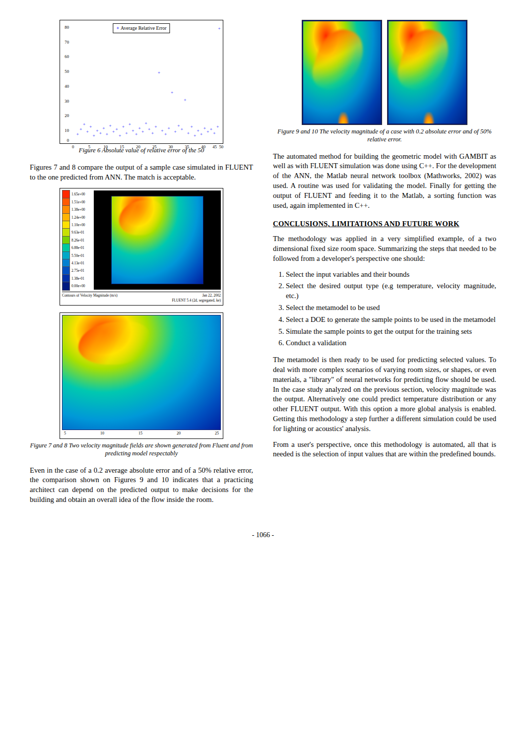+Average Relative Error
80 70 60 50 40 30 20 10 0
0 5 10 15 20 25 30 35 40 45 50
+
+
+
+
+
+
+
+
+
+
+
+
+
+
+
+
+
+
+
+
+
+
+
+
+
+
+
+
+
+
+
+
+
+
+
+
+
+
+
+
+
+
+
+
+
Figure 6 Absolute value of relative error of the 50
Figures 7 and 8 compare the output of a sample case simulated in FLUENT to the one predicted from ANN. The match is acceptable.
1.65e+00
1.51e+00
1.38e+00
1.24e+00
1.10e+00
9.63e-01
8.26e-01
6.88e-01
5.50e-01
4.13e-01
2.75e-01
1.38e-01
0.00e+00
Contours of Velocity Magnitude (m/s)
Jan 22, 2002
FLUENT 5.4 (2d, segregated, ke)
510152025
Figure 7 and 8 Two velocity magnitude fields are shown generated from Fluent and from predicting model respectably
Even in the case of a 0.2 average absolute error and of a 50% relative error, the comparison shown on Figures 9 and 10 indicates that a practicing architect can depend on the predicted output to make decisions for the building and obtain an overall idea of the flow inside the room.
Figure 9 and 10 The velocity magnitude of a case with 0.2 absolute error and of 50% relative error.
The automated method for building the geometric model with GAMBIT as well as with FLUENT simulation was done using C++. For the development of the ANN, the Matlab neural network toolbox (Mathworks, 2002) was used. A routine was used for validating the model. Finally for getting the output of FLUENT and feeding it to the Matlab, a sorting function was used, again implemented in C++.
Conclusions, Limitations and Future Work
The methodology was applied in a very simplified example, of a two dimensional fixed size room space. Summarizing the steps that needed to be followed from a developer's perspective one should:
Select the input variables and their bounds
Select the desired output type (e.g temperature, velocity magnitude, etc.)
Select the metamodel to be used
Select a DOE to generate the sample points to be used in the metamodel
Simulate the sample points to get the output for the training sets
Conduct a validation
The metamodel is then ready to be used for predicting selected values. To deal with more complex scenarios of varying room sizes, or shapes, or even materials, a "library" of neural networks for predicting flow should be used. In the case study analyzed on the previous section, velocity magnitude was the output. Alternatively one could predict temperature distribution or any other FLUENT output. With this option a more global analysis is enabled. Getting this methodology a step further a different simulation could be used for lighting or acoustics' analysis.
From a user's perspective, once this methodology is automated, all that is needed is the selection of input values that are within the predefined bounds.
- 1066 -